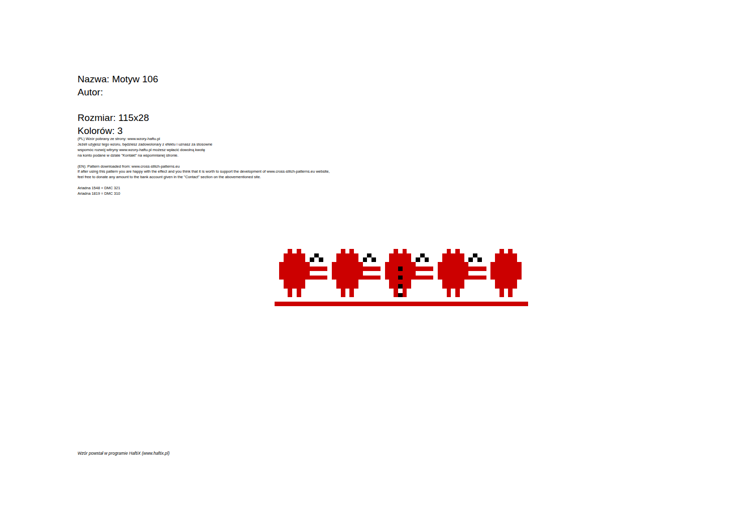Nazwa: Motyw 106
Autor:
Rozmiar: 115x28
Kolorów: 3
(PL) Wzór pobrany ze strony: www.wzory-haftu.pl
Jeżeli użyjesz tego wzoru, będziesz zadowolona/y z efektu i uznasz za stosowne
wspomóc rozwój witryny www.wzory-haftu.pl możesz wpłacić dowolną kwotę
na konto podane w dziale "Kontakt" na wspomnianej stronie.
(EN): Pattern downloaded from: www.cross-stitch-patterns.eu
If after using this pattern you are happy with the effect and you think that it is worth to support the development of www.cross-stitch-patterns.eu website,
feel free to donate any amount to the bank account given in the "Contact" section on the abovementioned site.
Ariadna 1548 = DMC 321
Ariadna 1819 = DMC 310
Wzór powstał w programie HaftiX (www.haftix.pl)